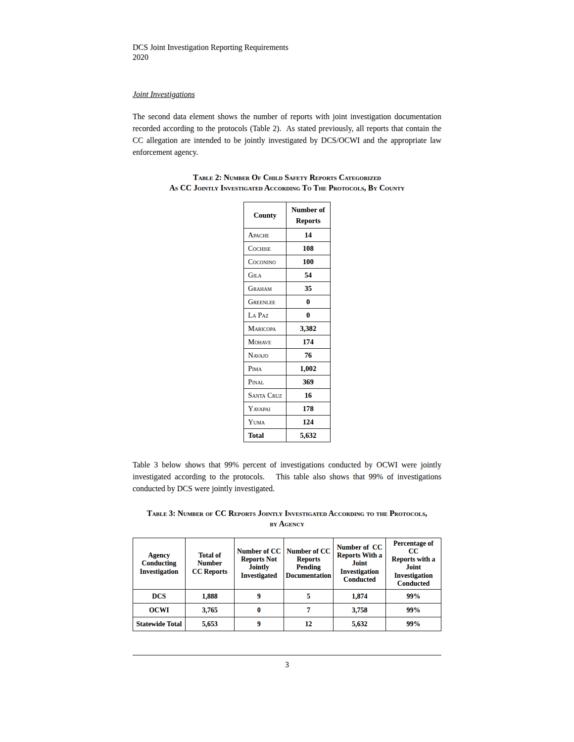DCS Joint Investigation Reporting Requirements
2020
Joint Investigations
The second data element shows the number of reports with joint investigation documentation recorded according to the protocols (Table 2). As stated previously, all reports that contain the CC allegation are intended to be jointly investigated by DCS/OCWI and the appropriate law enforcement agency.
Table 2: Number Of Child Safety Reports Categorized
As CC Jointly Investigated According To The Protocols, By County
| County | Number of Reports |
| --- | --- |
| Apache | 14 |
| Cochise | 108 |
| Coconino | 100 |
| Gila | 54 |
| Graham | 35 |
| Greenlee | 0 |
| La Paz | 0 |
| Maricopa | 3,382 |
| Mohave | 174 |
| Navajo | 76 |
| Pima | 1,002 |
| Pinal | 369 |
| Santa Cruz | 16 |
| Yavapai | 178 |
| Yuma | 124 |
| Total | 5,632 |
Table 3 below shows that 99% percent of investigations conducted by OCWI were jointly investigated according to the protocols. This table also shows that 99% of investigations conducted by DCS were jointly investigated.
Table 3: Number of CC Reports Jointly Investigated According to the Protocols,
by Agency
| Agency Conducting Investigation | Total of Number CC Reports | Number of CC Reports Not Jointly Investigated | Number of CC Reports Pending Documentation | Number of CC Reports With a Joint Investigation Conducted | Percentage of CC Reports with a Joint Investigation Conducted |
| --- | --- | --- | --- | --- | --- |
| DCS | 1,888 | 9 | 5 | 1,874 | 99% |
| OCWI | 3,765 | 0 | 7 | 3,758 | 99% |
| Statewide Total | 5,653 | 9 | 12 | 5,632 | 99% |
3